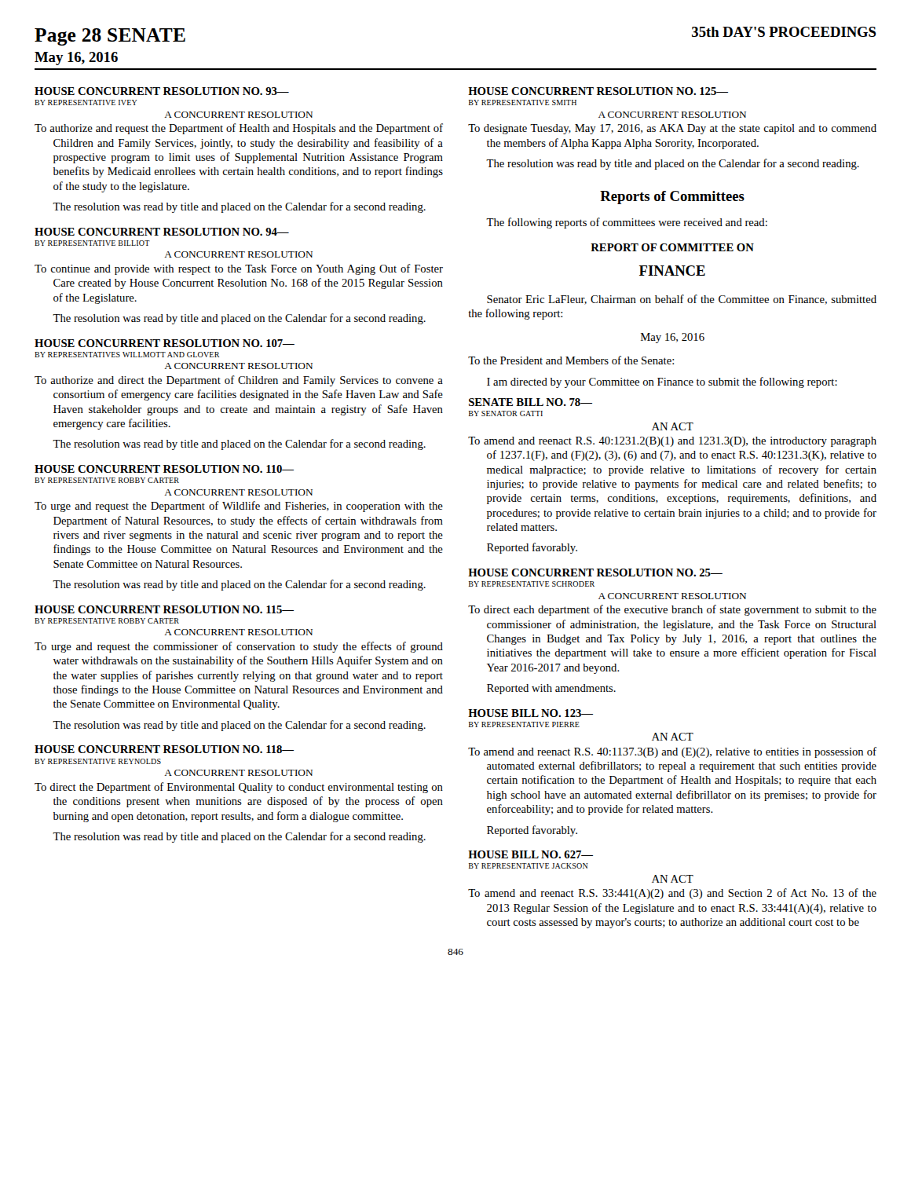Page 28 SENATE
35th DAY'S PROCEEDINGS
May 16, 2016
HOUSE CONCURRENT RESOLUTION NO. 93—
BY REPRESENTATIVE IVEY
A CONCURRENT RESOLUTION
To authorize and request the Department of Health and Hospitals and the Department of Children and Family Services, jointly, to study the desirability and feasibility of a prospective program to limit uses of Supplemental Nutrition Assistance Program benefits by Medicaid enrollees with certain health conditions, and to report findings of the study to the legislature.
The resolution was read by title and placed on the Calendar for a second reading.
HOUSE CONCURRENT RESOLUTION NO. 94—
BY REPRESENTATIVE BILLIOT
A CONCURRENT RESOLUTION
To continue and provide with respect to the Task Force on Youth Aging Out of Foster Care created by House Concurrent Resolution No. 168 of the 2015 Regular Session of the Legislature.
The resolution was read by title and placed on the Calendar for a second reading.
HOUSE CONCURRENT RESOLUTION NO. 107—
BY REPRESENTATIVES WILLMOTT AND GLOVER
A CONCURRENT RESOLUTION
To authorize and direct the Department of Children and Family Services to convene a consortium of emergency care facilities designated in the Safe Haven Law and Safe Haven stakeholder groups and to create and maintain a registry of Safe Haven emergency care facilities.
The resolution was read by title and placed on the Calendar for a second reading.
HOUSE CONCURRENT RESOLUTION NO. 110—
BY REPRESENTATIVE ROBBY CARTER
A CONCURRENT RESOLUTION
To urge and request the Department of Wildlife and Fisheries, in cooperation with the Department of Natural Resources, to study the effects of certain withdrawals from rivers and river segments in the natural and scenic river program and to report the findings to the House Committee on Natural Resources and Environment and the Senate Committee on Natural Resources.
The resolution was read by title and placed on the Calendar for a second reading.
HOUSE CONCURRENT RESOLUTION NO. 115—
BY REPRESENTATIVE ROBBY CARTER
A CONCURRENT RESOLUTION
To urge and request the commissioner of conservation to study the effects of ground water withdrawals on the sustainability of the Southern Hills Aquifer System and on the water supplies of parishes currently relying on that ground water and to report those findings to the House Committee on Natural Resources and Environment and the Senate Committee on Environmental Quality.
The resolution was read by title and placed on the Calendar for a second reading.
HOUSE CONCURRENT RESOLUTION NO. 118—
BY REPRESENTATIVE REYNOLDS
A CONCURRENT RESOLUTION
To direct the Department of Environmental Quality to conduct environmental testing on the conditions present when munitions are disposed of by the process of open burning and open detonation, report results, and form a dialogue committee.
The resolution was read by title and placed on the Calendar for a second reading.
HOUSE CONCURRENT RESOLUTION NO. 125—
BY REPRESENTATIVE SMITH
A CONCURRENT RESOLUTION
To designate Tuesday, May 17, 2016, as AKA Day at the state capitol and to commend the members of Alpha Kappa Alpha Sorority, Incorporated.
The resolution was read by title and placed on the Calendar for a second reading.
Reports of Committees
The following reports of committees were received and read:
REPORT OF COMMITTEE ON
FINANCE
Senator Eric LaFleur, Chairman on behalf of the Committee on Finance, submitted the following report:
May 16, 2016
To the President and Members of the Senate:
I am directed by your Committee on Finance to submit the following report:
SENATE BILL NO. 78—
BY SENATOR GATTI
AN ACT
To amend and reenact R.S. 40:1231.2(B)(1) and 1231.3(D), the introductory paragraph of 1237.1(F), and (F)(2), (3), (6) and (7), and to enact R.S. 40:1231.3(K), relative to medical malpractice; to provide relative to limitations of recovery for certain injuries; to provide relative to payments for medical care and related benefits; to provide certain terms, conditions, exceptions, requirements, definitions, and procedures; to provide relative to certain brain injuries to a child; and to provide for related matters.
Reported favorably.
HOUSE CONCURRENT RESOLUTION NO. 25—
BY REPRESENTATIVE SCHRODER
A CONCURRENT RESOLUTION
To direct each department of the executive branch of state government to submit to the commissioner of administration, the legislature, and the Task Force on Structural Changes in Budget and Tax Policy by July 1, 2016, a report that outlines the initiatives the department will take to ensure a more efficient operation for Fiscal Year 2016-2017 and beyond.
Reported with amendments.
HOUSE BILL NO. 123—
BY REPRESENTATIVE PIERRE
AN ACT
To amend and reenact R.S. 40:1137.3(B) and (E)(2), relative to entities in possession of automated external defibrillators; to repeal a requirement that such entities provide certain notification to the Department of Health and Hospitals; to require that each high school have an automated external defibrillator on its premises; to provide for enforceability; and to provide for related matters.
Reported favorably.
HOUSE BILL NO. 627—
BY REPRESENTATIVE JACKSON
AN ACT
To amend and reenact R.S. 33:441(A)(2) and (3) and Section 2 of Act No. 13 of the 2013 Regular Session of the Legislature and to enact R.S. 33:441(A)(4), relative to court costs assessed by mayor's courts; to authorize an additional court cost to be
846